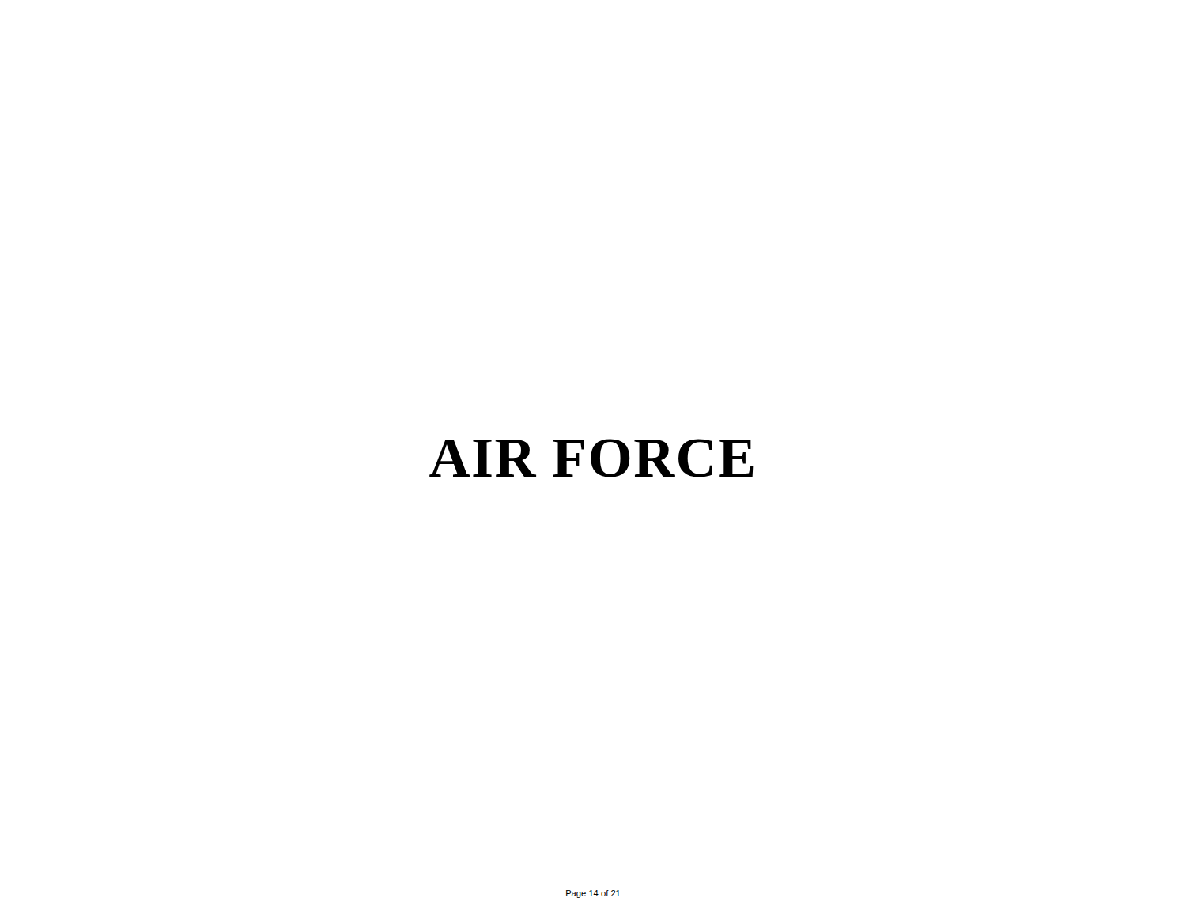AIR FORCE
Page 14 of 21